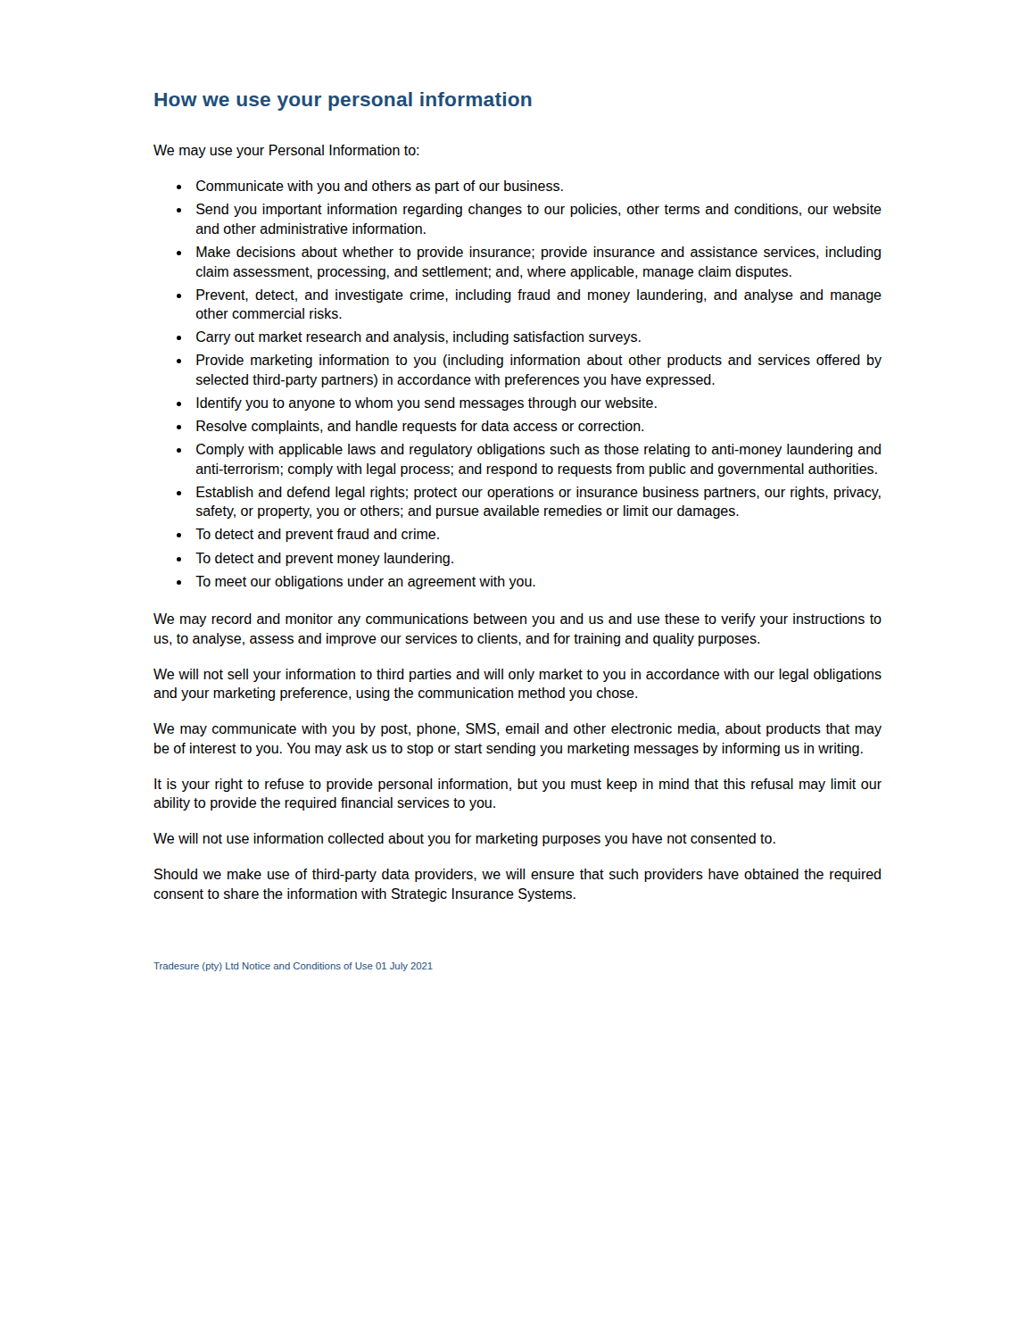How we use your personal information
We may use your Personal Information to:
Communicate with you and others as part of our business.
Send you important information regarding changes to our policies, other terms and conditions, our website and other administrative information.
Make decisions about whether to provide insurance; provide insurance and assistance services, including claim assessment, processing, and settlement; and, where applicable, manage claim disputes.
Prevent, detect, and investigate crime, including fraud and money laundering, and analyse and manage other commercial risks.
Carry out market research and analysis, including satisfaction surveys.
Provide marketing information to you (including information about other products and services offered by selected third-party partners) in accordance with preferences you have expressed.
Identify you to anyone to whom you send messages through our website.
Resolve complaints, and handle requests for data access or correction.
Comply with applicable laws and regulatory obligations such as those relating to anti-money laundering and anti-terrorism; comply with legal process; and respond to requests from public and governmental authorities.
Establish and defend legal rights; protect our operations or insurance business partners, our rights, privacy, safety, or property, you or others; and pursue available remedies or limit our damages.
To detect and prevent fraud and crime.
To detect and prevent money laundering.
To meet our obligations under an agreement with you.
We may record and monitor any communications between you and us and use these to verify your instructions to us, to analyse, assess and improve our services to clients, and for training and quality purposes.
We will not sell your information to third parties and will only market to you in accordance with our legal obligations and your marketing preference, using the communication method you chose.
We may communicate with you by post, phone, SMS, email and other electronic media, about products that may be of interest to you. You may ask us to stop or start sending you marketing messages by informing us in writing.
It is your right to refuse to provide personal information, but you must keep in mind that this refusal may limit our ability to provide the required financial services to you.
We will not use information collected about you for marketing purposes you have not consented to.
Should we make use of third-party data providers, we will ensure that such providers have obtained the required consent to share the information with Strategic Insurance Systems.
Tradesure (pty) Ltd Notice and Conditions of Use 01 July 2021